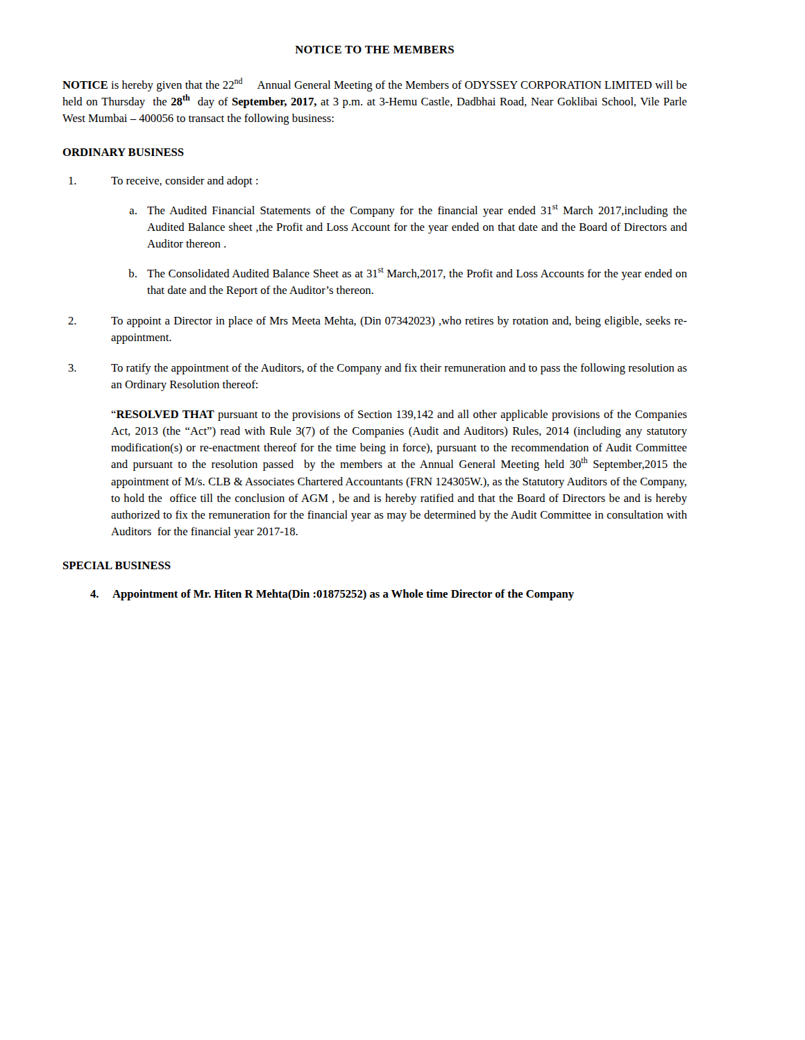NOTICE TO THE MEMBERS
NOTICE is hereby given that the 22nd Annual General Meeting of the Members of ODYSSEY CORPORATION LIMITED will be held on Thursday the 28th day of September, 2017, at 3 p.m. at 3-Hemu Castle, Dadbhai Road, Near Goklibai School, Vile Parle West Mumbai – 400056 to transact the following business:
ORDINARY BUSINESS
1.
To receive, consider and adopt :
The Audited Financial Statements of the Company for the financial year ended 31st March 2017,including the Audited Balance sheet ,the Profit and Loss Account for the year ended on that date and the Board of Directors and Auditor thereon .
The Consolidated Audited Balance Sheet as at 31st March,2017, the Profit and Loss Accounts for the year ended on that date and the Report of the Auditor’s thereon.
2.
To appoint a Director in place of Mrs Meeta Mehta, (Din 07342023) ,who retires by rotation and, being eligible, seeks re-appointment.
3.
To ratify the appointment of the Auditors, of the Company and fix their remuneration and to pass the following resolution as an Ordinary Resolution thereof:
“RESOLVED THAT pursuant to the provisions of Section 139,142 and all other applicable provisions of the Companies Act, 2013 (the “Act”) read with Rule 3(7) of the Companies (Audit and Auditors) Rules, 2014 (including any statutory modification(s) or re-enactment thereof for the time being in force), pursuant to the recommendation of Audit Committee and pursuant to the resolution passed by the members at the Annual General Meeting held 30th September,2015 the appointment of M/s. CLB & Associates Chartered Accountants (FRN 124305W.), as the Statutory Auditors of the Company, to hold the office till the conclusion of AGM , be and is hereby ratified and that the Board of Directors be and is hereby authorized to fix the remuneration for the financial year as may be determined by the Audit Committee in consultation with Auditors for the financial year 2017-18.
SPECIAL BUSINESS
Appointment of Mr. Hiten R Mehta(Din :01875252) as a Whole time Director of the Company